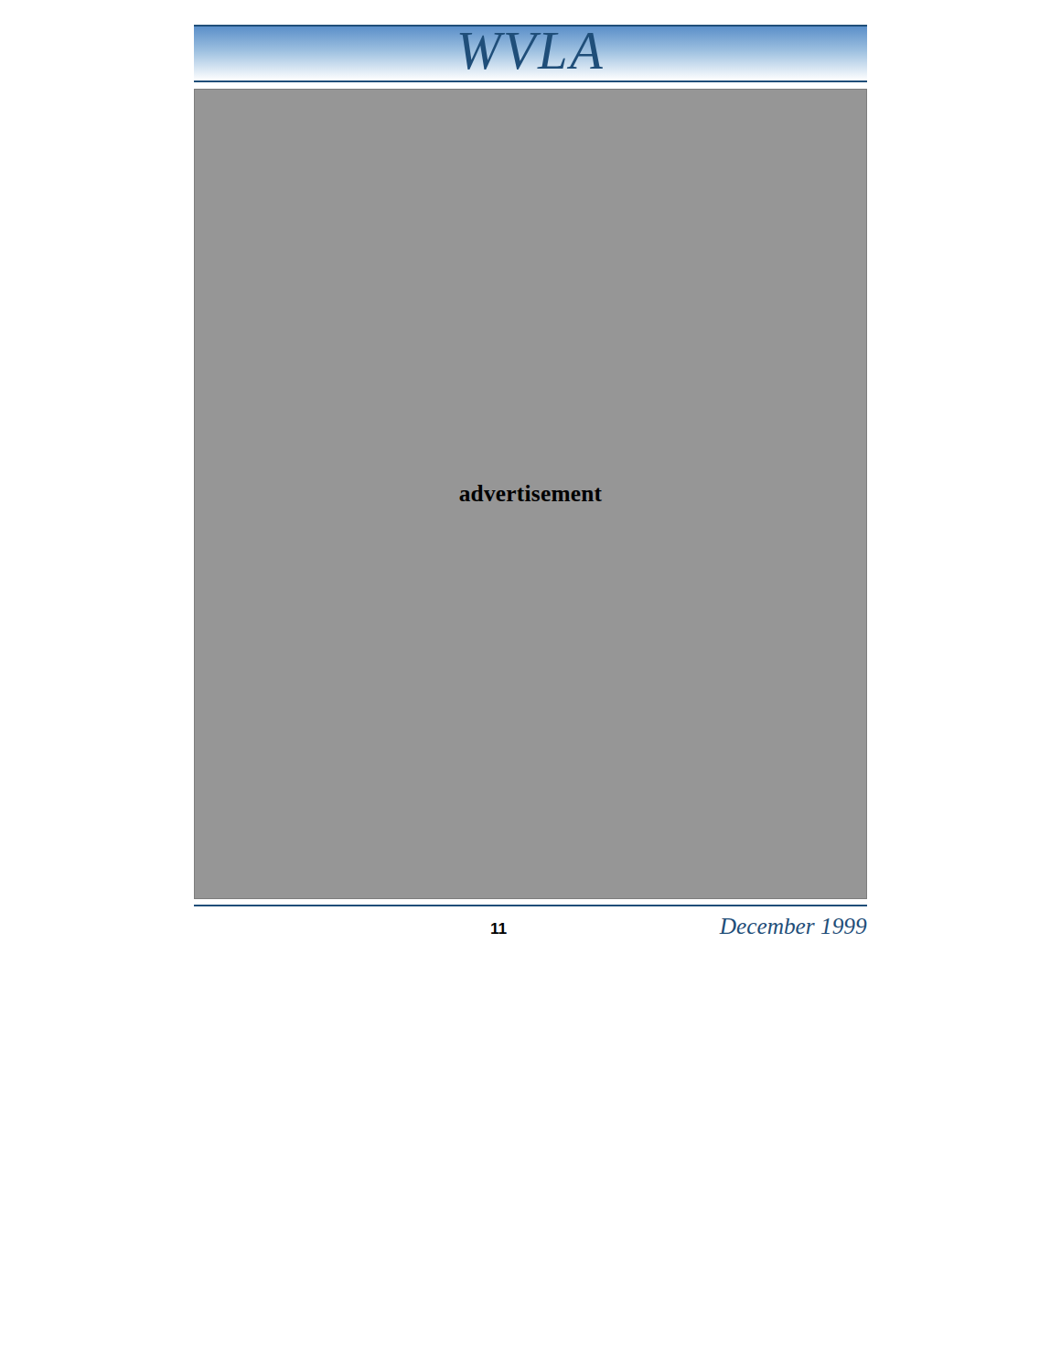WVLA
advertisement
11
December 1999